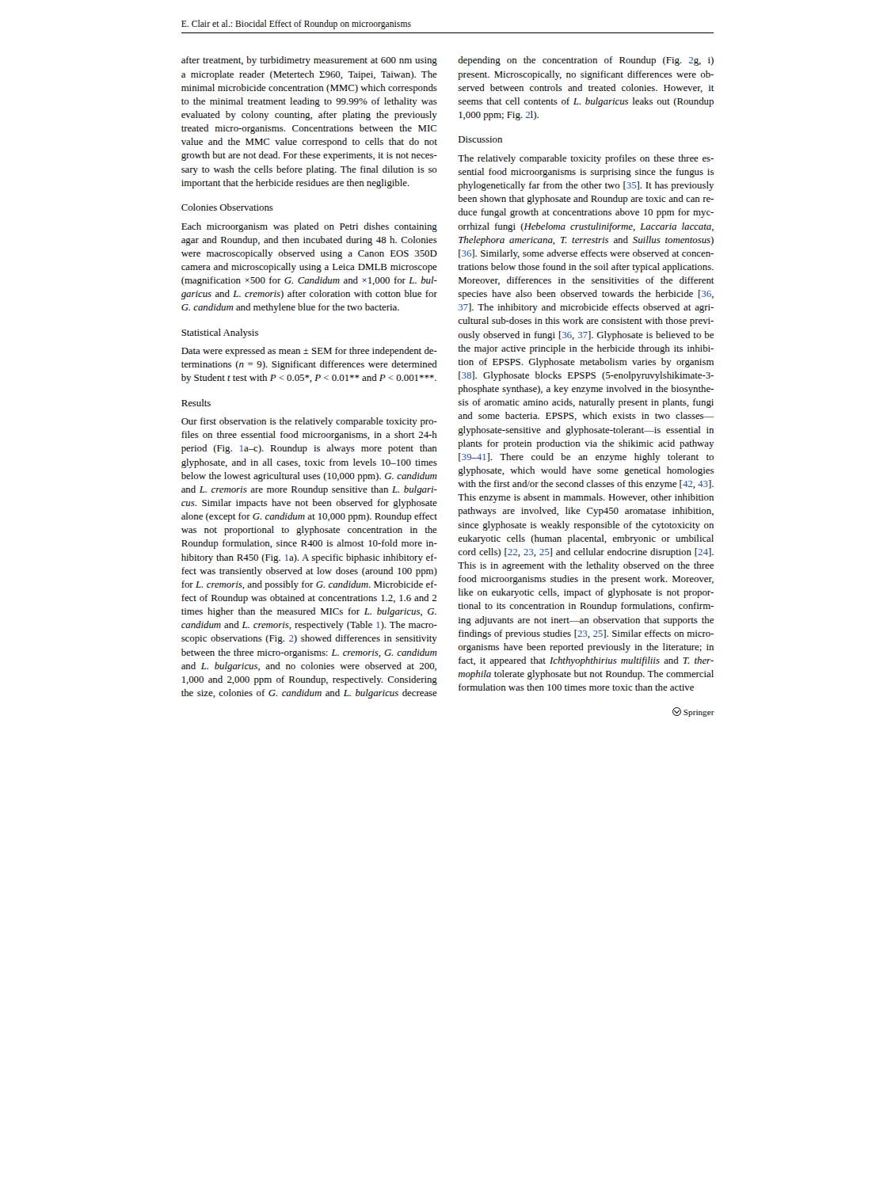E. Clair et al.: Biocidal Effect of Roundup on microorganisms
after treatment, by turbidimetry measurement at 600 nm using a microplate reader (Metertech Σ960, Taipei, Taiwan). The minimal microbicide concentration (MMC) which corresponds to the minimal treatment leading to 99.99% of lethality was evaluated by colony counting, after plating the previously treated micro-organisms. Concentrations between the MIC value and the MMC value correspond to cells that do not growth but are not dead. For these experiments, it is not necessary to wash the cells before plating. The final dilution is so important that the herbicide residues are then negligible.
Colonies Observations
Each microorganism was plated on Petri dishes containing agar and Roundup, and then incubated during 48 h. Colonies were macroscopically observed using a Canon EOS 350D camera and microscopically using a Leica DMLB microscope (magnification ×500 for G. Candidum and ×1,000 for L. bulgaricus and L. cremoris) after coloration with cotton blue for G. candidum and methylene blue for the two bacteria.
Statistical Analysis
Data were expressed as mean ± SEM for three independent determinations (n = 9). Significant differences were determined by Student t test with P < 0.05*, P < 0.01** and P < 0.001***.
Results
Our first observation is the relatively comparable toxicity profiles on three essential food microorganisms, in a short 24-h period (Fig. 1a–c). Roundup is always more potent than glyphosate, and in all cases, toxic from levels 10–100 times below the lowest agricultural uses (10,000 ppm). G. candidum and L. cremoris are more Roundup sensitive than L. bulgaricus. Similar impacts have not been observed for glyphosate alone (except for G. candidum at 10,000 ppm). Roundup effect was not proportional to glyphosate concentration in the Roundup formulation, since R400 is almost 10-fold more inhibitory than R450 (Fig. 1a). A specific biphasic inhibitory effect was transiently observed at low doses (around 100 ppm) for L. cremoris, and possibly for G. candidum. Microbicide effect of Roundup was obtained at concentrations 1.2, 1.6 and 2 times higher than the measured MICs for L. bulgaricus, G. candidum and L. cremoris, respectively (Table 1). The macroscopic observations (Fig. 2) showed differences in sensitivity between the three micro-organisms: L. cremoris, G. candidum and L. bulgaricus, and no colonies were observed at 200, 1,000 and 2,000 ppm of Roundup, respectively. Considering the size, colonies of G. candidum and L. bulgaricus decrease depending on the concentration of Roundup (Fig. 2g, i) present. Microscopically, no significant differences were observed between controls and treated colonies. However, it seems that cell contents of L. bulgaricus leaks out (Roundup 1,000 ppm; Fig. 2l).
Discussion
The relatively comparable toxicity profiles on these three essential food microorganisms is surprising since the fungus is phylogenetically far from the other two [35]. It has previously been shown that glyphosate and Roundup are toxic and can reduce fungal growth at concentrations above 10 ppm for mycorrhizal fungi (Hebeloma crustuliniforme, Laccaria laccata, Thelephora americana, T. terrestris and Suillus tomentosus) [36]. Similarly, some adverse effects were observed at concentrations below those found in the soil after typical applications. Moreover, differences in the sensitivities of the different species have also been observed towards the herbicide [36, 37]. The inhibitory and microbicide effects observed at agricultural sub-doses in this work are consistent with those previously observed in fungi [36, 37]. Glyphosate is believed to be the major active principle in the herbicide through its inhibition of EPSPS. Glyphosate metabolism varies by organism [38]. Glyphosate blocks EPSPS (5-enolpyruvylshikimate-3-phosphate synthase), a key enzyme involved in the biosynthesis of aromatic amino acids, naturally present in plants, fungi and some bacteria. EPSPS, which exists in two classes—glyphosate-sensitive and glyphosate-tolerant—is essential in plants for protein production via the shikimic acid pathway [39–41]. There could be an enzyme highly tolerant to glyphosate, which would have some genetical homologies with the first and/or the second classes of this enzyme [42, 43]. This enzyme is absent in mammals. However, other inhibition pathways are involved, like Cyp450 aromatase inhibition, since glyphosate is weakly responsible of the cytotoxicity on eukaryotic cells (human placental, embryonic or umbilical cord cells) [22, 23, 25] and cellular endocrine disruption [24]. This is in agreement with the lethality observed on the three food microorganisms studies in the present work. Moreover, like on eukaryotic cells, impact of glyphosate is not proportional to its concentration in Roundup formulations, confirming adjuvants are not inert—an observation that supports the findings of previous studies [23, 25]. Similar effects on microorganisms have been reported previously in the literature; in fact, it appeared that Ichthyophthirius multifiliis and T. thermophila tolerate glyphosate but not Roundup. The commercial formulation was then 100 times more toxic than the active
Springer